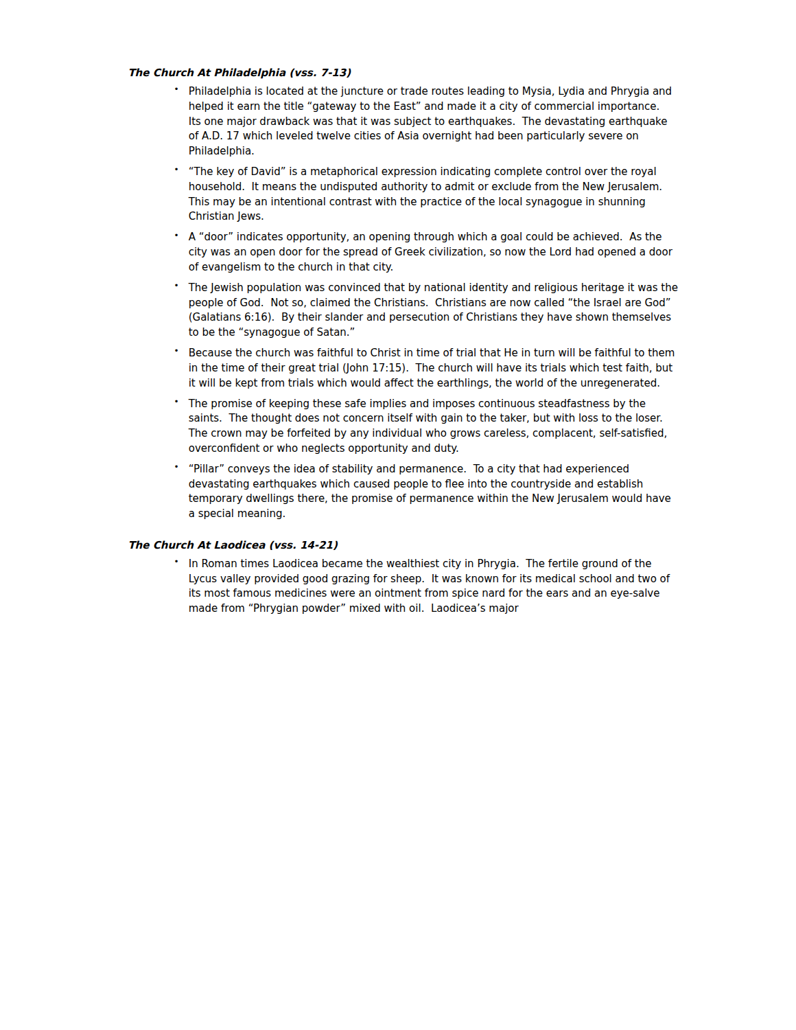The Church At Philadelphia (vss. 7-13)
Philadelphia is located at the juncture or trade routes leading to Mysia, Lydia and Phrygia and helped it earn the title “gateway to the East” and made it a city of commercial importance. Its one major drawback was that it was subject to earthquakes. The devastating earthquake of A.D. 17 which leveled twelve cities of Asia overnight had been particularly severe on Philadelphia.
“The key of David” is a metaphorical expression indicating complete control over the royal household. It means the undisputed authority to admit or exclude from the New Jerusalem. This may be an intentional contrast with the practice of the local synagogue in shunning Christian Jews.
A “door” indicates opportunity, an opening through which a goal could be achieved. As the city was an open door for the spread of Greek civilization, so now the Lord had opened a door of evangelism to the church in that city.
The Jewish population was convinced that by national identity and religious heritage it was the people of God. Not so, claimed the Christians. Christians are now called “the Israel are God” (Galatians 6:16). By their slander and persecution of Christians they have shown themselves to be the “synagogue of Satan.”
Because the church was faithful to Christ in time of trial that He in turn will be faithful to them in the time of their great trial (John 17:15). The church will have its trials which test faith, but it will be kept from trials which would affect the earthlings, the world of the unregenerated.
The promise of keeping these safe implies and imposes continuous steadfastness by the saints. The thought does not concern itself with gain to the taker, but with loss to the loser. The crown may be forfeited by any individual who grows careless, complacent, self-satisfied, overconfident or who neglects opportunity and duty.
“Pillar” conveys the idea of stability and permanence. To a city that had experienced devastating earthquakes which caused people to flee into the countryside and establish temporary dwellings there, the promise of permanence within the New Jerusalem would have a special meaning.
The Church At Laodicea (vss. 14-21)
In Roman times Laodicea became the wealthiest city in Phrygia. The fertile ground of the Lycus valley provided good grazing for sheep. It was known for its medical school and two of its most famous medicines were an ointment from spice nard for the ears and an eye-salve made from “Phrygian powder” mixed with oil. Laodicea’s major